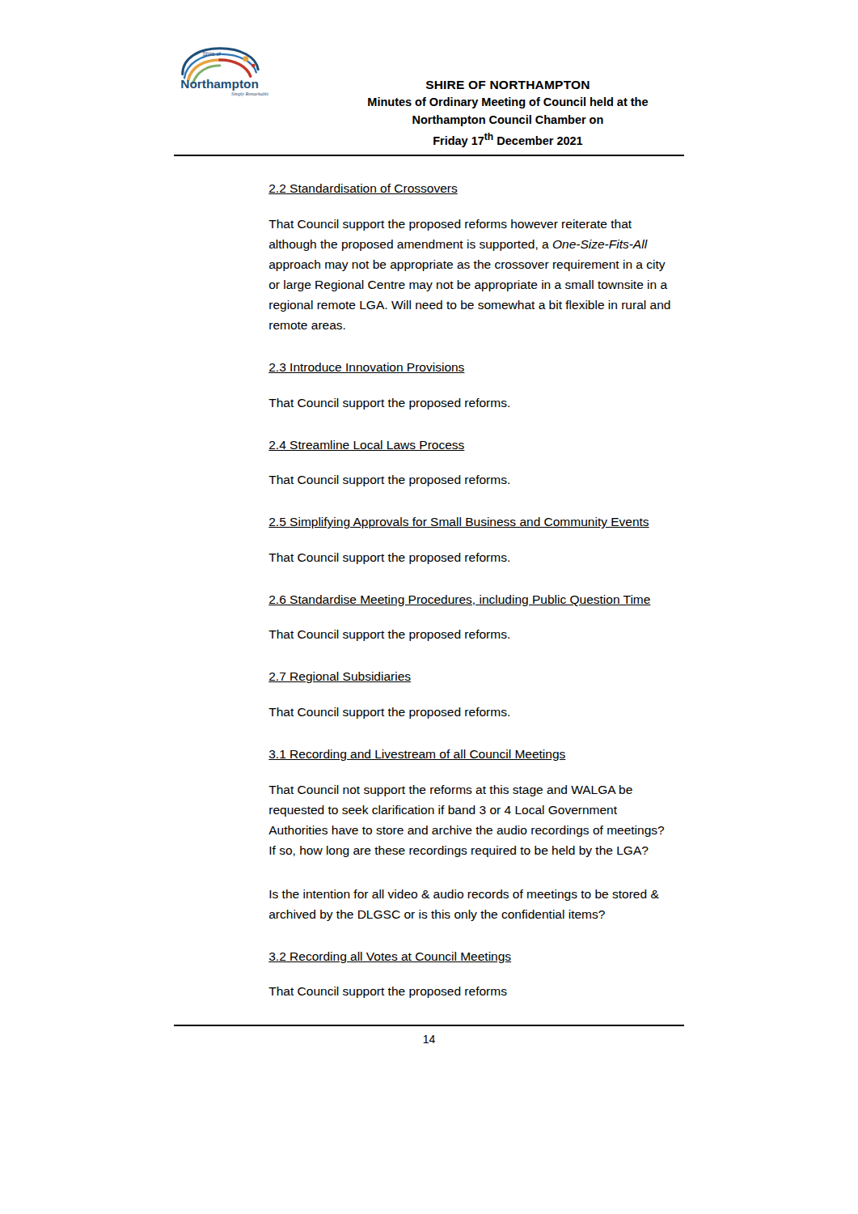Shire of Northampton Simply Remarkable
SHIRE OF NORTHAMPTON
Minutes of Ordinary Meeting of Council held at the Northampton Council Chamber on
Friday 17th December 2021
2.2 Standardisation of Crossovers
That Council support the proposed reforms however reiterate that although the proposed amendment is supported, a One-Size-Fits-All approach may not be appropriate as the crossover requirement in a city or large Regional Centre may not be appropriate in a small townsite in a regional remote LGA. Will need to be somewhat a bit flexible in rural and remote areas.
2.3 Introduce Innovation Provisions
That Council support the proposed reforms.
2.4 Streamline Local Laws Process
That Council support the proposed reforms.
2.5 Simplifying Approvals for Small Business and Community Events
That Council support the proposed reforms.
2.6 Standardise Meeting Procedures, including Public Question Time
That Council support the proposed reforms.
2.7 Regional Subsidiaries
That Council support the proposed reforms.
3.1 Recording and Livestream of all Council Meetings
That Council not support the reforms at this stage and WALGA be requested to seek clarification if band 3 or 4 Local Government Authorities have to store and archive the audio recordings of meetings? If so, how long are these recordings required to be held by the LGA?
Is the intention for all video & audio records of meetings to be stored & archived by the DLGSC or is this only the confidential items?
3.2 Recording all Votes at Council Meetings
That Council support the proposed reforms
14